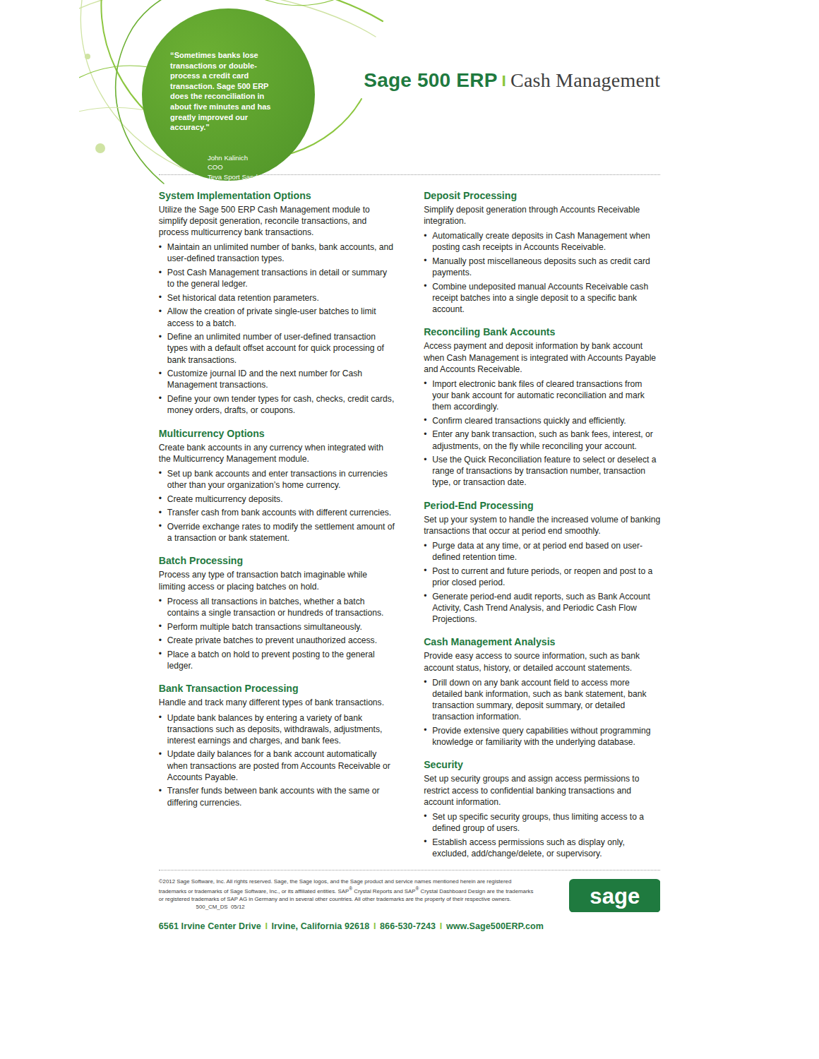“Sometimes banks lose transactions or double-process a credit card transaction. Sage 500 ERP does the reconciliation in about five minutes and has greatly improved our accuracy.”
John Kalinich
COO
Teva Sport Sandals
Sage 500 ERP ICash Management
System Implementation Options
Utilize the Sage 500 ERP Cash Management module to simplify deposit generation, reconcile transactions, and process multicurrency bank transactions.
Maintain an unlimited number of banks, bank accounts, and user-defined transaction types.
Post Cash Management transactions in detail or summary to the general ledger.
Set historical data retention parameters.
Allow the creation of private single-user batches to limit access to a batch.
Define an unlimited number of user-defined transaction types with a default offset account for quick processing of bank transactions.
Customize journal ID and the next number for Cash Management transactions.
Define your own tender types for cash, checks, credit cards, money orders, drafts, or coupons.
Multicurrency Options
Create bank accounts in any currency when integrated with the Multicurrency Management module.
Set up bank accounts and enter transactions in currencies other than your organization’s home currency.
Create multicurrency deposits.
Transfer cash from bank accounts with different currencies.
Override exchange rates to modify the settlement amount of a transaction or bank statement.
Batch Processing
Process any type of transaction batch imaginable while limiting access or placing batches on hold.
Process all transactions in batches, whether a batch contains a single transaction or hundreds of transactions.
Perform multiple batch transactions simultaneously.
Create private batches to prevent unauthorized access.
Place a batch on hold to prevent posting to the general ledger.
Bank Transaction Processing
Handle and track many different types of bank transactions.
Update bank balances by entering a variety of bank transactions such as deposits, withdrawals, adjustments, interest earnings and charges, and bank fees.
Update daily balances for a bank account automatically when transactions are posted from Accounts Receivable or Accounts Payable.
Transfer funds between bank accounts with the same or differing currencies.
Deposit Processing
Simplify deposit generation through Accounts Receivable integration.
Automatically create deposits in Cash Management when posting cash receipts in Accounts Receivable.
Manually post miscellaneous deposits such as credit card payments.
Combine undeposited manual Accounts Receivable cash receipt batches into a single deposit to a specific bank account.
Reconciling Bank Accounts
Access payment and deposit information by bank account when Cash Management is integrated with Accounts Payable and Accounts Receivable.
Import electronic bank files of cleared transactions from your bank account for automatic reconciliation and mark them accordingly.
Confirm cleared transactions quickly and efficiently.
Enter any bank transaction, such as bank fees, interest, or adjustments, on the fly while reconciling your account.
Use the Quick Reconciliation feature to select or deselect a range of transactions by transaction number, transaction type, or transaction date.
Period-End Processing
Set up your system to handle the increased volume of banking transactions that occur at period end smoothly.
Purge data at any time, or at period end based on user-defined retention time.
Post to current and future periods, or reopen and post to a prior closed period.
Generate period-end audit reports, such as Bank Account Activity, Cash Trend Analysis, and Periodic Cash Flow Projections.
Cash Management Analysis
Provide easy access to source information, such as bank account status, history, or detailed account statements.
Drill down on any bank account field to access more detailed bank information, such as bank statement, bank transaction summary, deposit summary, or detailed transaction information.
Provide extensive query capabilities without programming knowledge or familiarity with the underlying database.
Security
Set up security groups and assign access permissions to restrict access to confidential banking transactions and account information.
Set up specific security groups, thus limiting access to a defined group of users.
Establish access permissions such as display only, excluded, add/change/delete, or supervisory.
©2012 Sage Software, Inc. All rights reserved. Sage, the Sage logos, and the Sage product and service names mentioned herein are registered trademarks or trademarks of Sage Software, Inc., or its affiliated entities. SAP® Crystal Reports and SAP® Crystal Dashboard Design are the trademarks or registered trademarks of SAP AG in Germany and in several other countries. All other trademarks are the property of their respective owners. 500_CM_DS 05/12
sage
6561 Irvine Center Drive I Irvine, California 92618 I 866-530-7243 I www.Sage500ERP.com